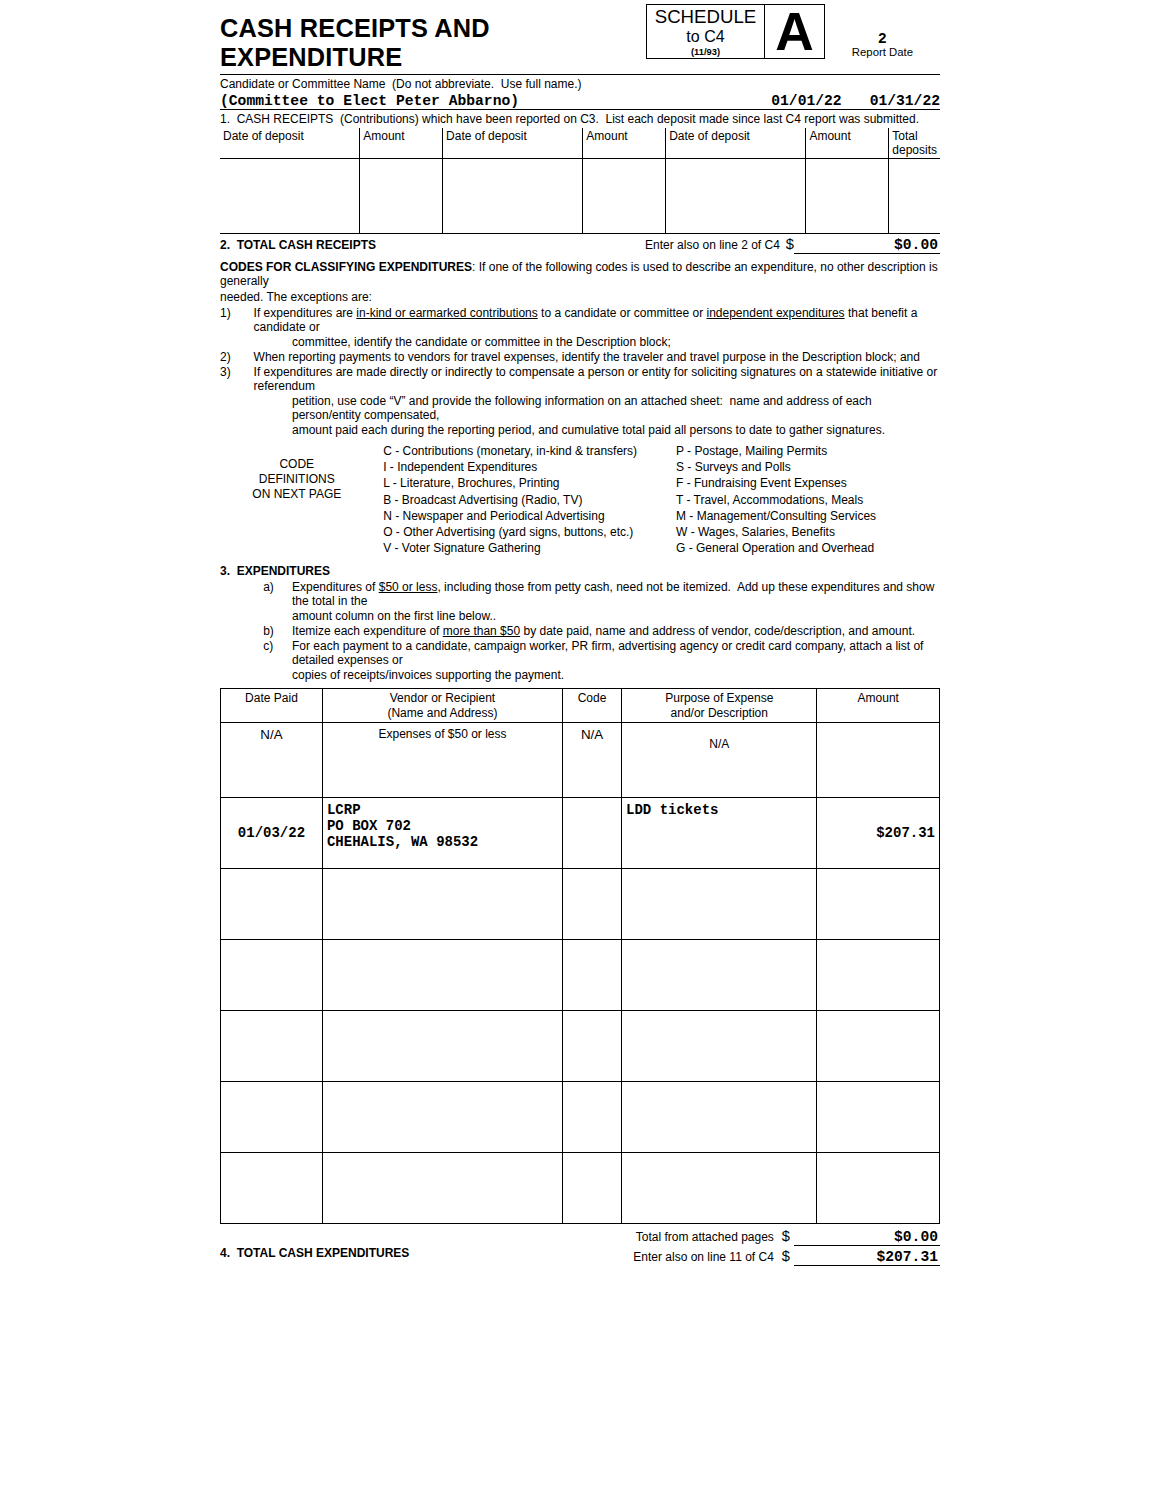CASH RECEIPTS AND EXPENDITURE
SCHEDULE
to C4
(11/93)
A
2
Report Date
Candidate or Committee Name (Do not abbreviate. Use full name.)
(Committee to Elect Peter Abbarno)
01/01/2201/31/22
1. CASH RECEIPTS (Contributions) which have been reported on C3. List each deposit made since last C4 report was submitted.
| Date of deposit | Amount | Date of deposit | Amount | Date of deposit | Amount | Total deposits |
| --- | --- | --- | --- | --- | --- | --- |
2. TOTAL CASH RECEIPTS
Enter also on line 2 of C4
$
$0.00
CODES FOR CLASSIFYING EXPENDITURES: If one of the following codes is used to describe an expenditure, no other description is generally
needed. The exceptions are:
1) If expenditures are in-kind or earmarked contributions to a candidate or committee or independent expenditures that benefit a candidate or
committee, identify the candidate or committee in the Description block;
2) When reporting payments to vendors for travel expenses, identify the traveler and travel purpose in the Description block; and
3) If expenditures are made directly or indirectly to compensate a person or entity for soliciting signatures on a statewide initiative or referendum
petition, use code “V” and provide the following information on an attached sheet: name and address of each person/entity compensated,
amount paid each during the reporting period, and cumulative total paid all persons to date to gather signatures.
CODE
DEFINITIONS
ON NEXT PAGE
C - Contributions (monetary, in-kind & transfers)
I - Independent Expenditures
L - Literature, Brochures, Printing
B - Broadcast Advertising (Radio, TV)
N - Newspaper and Periodical Advertising
O - Other Advertising (yard signs, buttons, etc.)
V - Voter Signature Gathering
P - Postage, Mailing Permits
S - Surveys and Polls
F - Fundraising Event Expenses
T - Travel, Accommodations, Meals
M - Management/Consulting Services
W - Wages, Salaries, Benefits
G - General Operation and Overhead
3. EXPENDITURES
a) Expenditures of $50 or less, including those from petty cash, need not be itemized. Add up these expenditures and show the total in the
amount column on the first line below..
b) Itemize each expenditure of more than $50 by date paid, name and address of vendor, code/description, and amount.
c) For each payment to a candidate, campaign worker, PR firm, advertising agency or credit card company, attach a list of detailed expenses or
copies of receipts/invoices supporting the payment.
| Date Paid | Vendor or Recipient (Name and Address) | Code | Purpose of Expense and/or Description | Amount |
| --- | --- | --- | --- | --- |
| N/A | Expenses of $50 or less | N/A | N/A | |
| 01/03/22 | LCRP PO BOX 702 CHEHALIS, WA 98532 | | LDD tickets | $207.31 |
4. TOTAL CASH EXPENDITURES
Total from attached pages $ $0.00
Enter also on line 11 of C4 $ $207.31